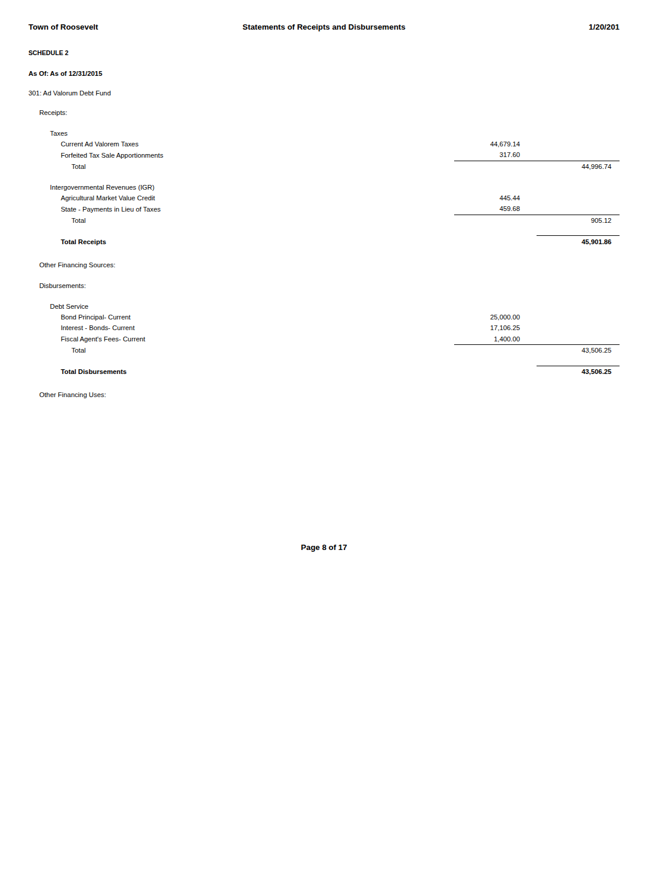Town of Roosevelt
Statements of Receipts and Disbursements
1/20/201
SCHEDULE 2
As Of: As of 12/31/2015
301: Ad Valorum Debt Fund
| Receipts: | | |
| Taxes | | |
| Current Ad Valorem Taxes | 44,679.14 | |
| Forfeited Tax Sale Apportionments | 317.60 | |
| Total | | 44,996.74 |
| Intergovernmental Revenues (IGR) | | |
| Agricultural Market Value Credit | 445.44 | |
| State - Payments in Lieu of Taxes | 459.68 | |
| Total | | 905.12 |
| Total Receipts | | 45,901.86 |
| Other Financing Sources: | | |
| Disbursements: | | |
| Debt Service | | |
| Bond Principal- Current | 25,000.00 | |
| Interest - Bonds- Current | 17,106.25 | |
| Fiscal Agent's Fees- Current | 1,400.00 | |
| Total | | 43,506.25 |
| Total Disbursements | | 43,506.25 |
| Other Financing Uses: | | |
Page 8 of 17